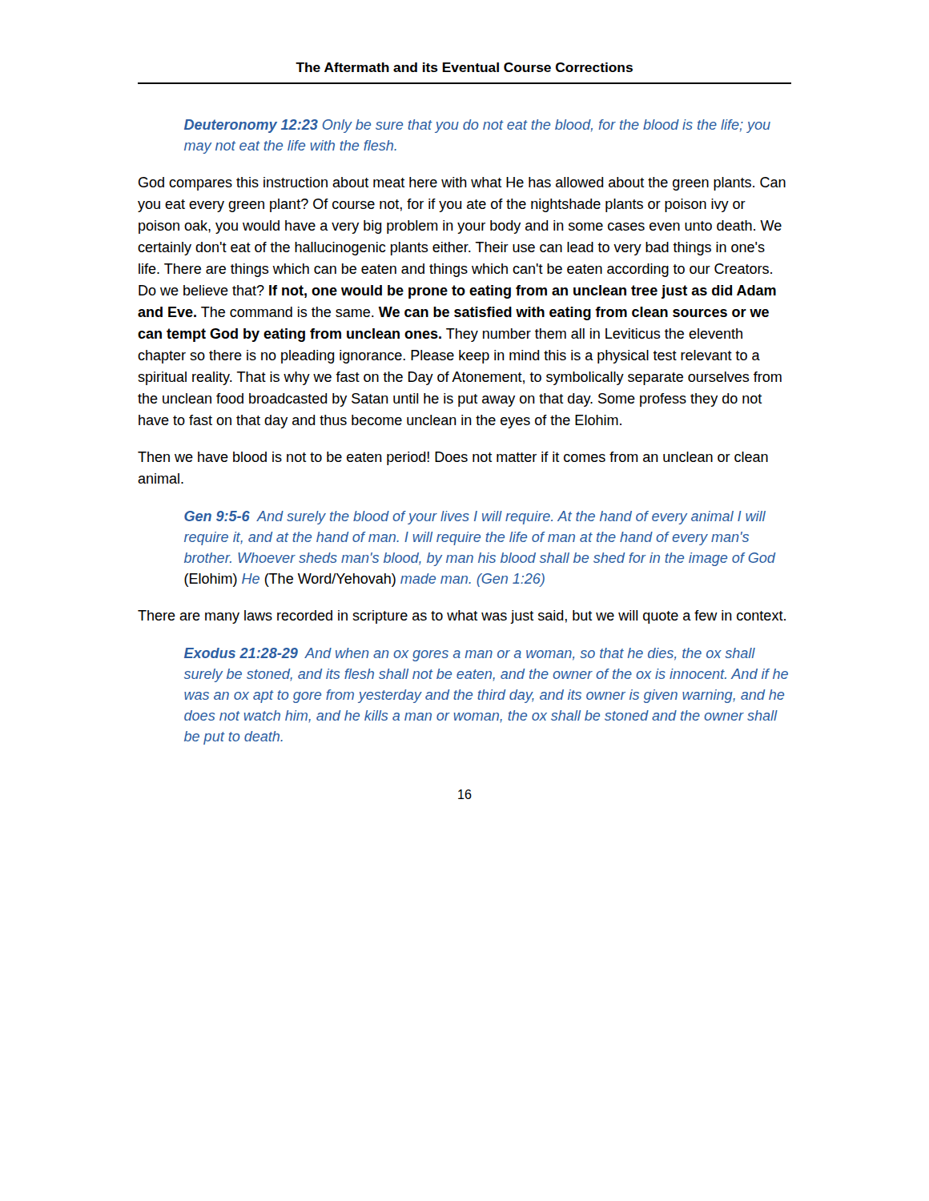The Aftermath and its Eventual Course Corrections
Deuteronomy 12:23 Only be sure that you do not eat the blood, for the blood is the life; you may not eat the life with the flesh.
God compares this instruction about meat here with what He has allowed about the green plants. Can you eat every green plant? Of course not, for if you ate of the nightshade plants or poison ivy or poison oak, you would have a very big problem in your body and in some cases even unto death. We certainly don't eat of the hallucinogenic plants either. Their use can lead to very bad things in one's life. There are things which can be eaten and things which can't be eaten according to our Creators. Do we believe that? If not, one would be prone to eating from an unclean tree just as did Adam and Eve. The command is the same. We can be satisfied with eating from clean sources or we can tempt God by eating from unclean ones. They number them all in Leviticus the eleventh chapter so there is no pleading ignorance. Please keep in mind this is a physical test relevant to a spiritual reality. That is why we fast on the Day of Atonement, to symbolically separate ourselves from the unclean food broadcasted by Satan until he is put away on that day. Some profess they do not have to fast on that day and thus become unclean in the eyes of the Elohim.
Then we have blood is not to be eaten period! Does not matter if it comes from an unclean or clean animal.
Gen 9:5-6 And surely the blood of your lives I will require. At the hand of every animal I will require it, and at the hand of man. I will require the life of man at the hand of every man's brother. Whoever sheds man's blood, by man his blood shall be shed for in the image of God (Elohim) He (The Word/Yehovah) made man. (Gen 1:26)
There are many laws recorded in scripture as to what was just said, but we will quote a few in context.
Exodus 21:28-29 And when an ox gores a man or a woman, so that he dies, the ox shall surely be stoned, and its flesh shall not be eaten, and the owner of the ox is innocent. And if he was an ox apt to gore from yesterday and the third day, and its owner is given warning, and he does not watch him, and he kills a man or woman, the ox shall be stoned and the owner shall be put to death.
16